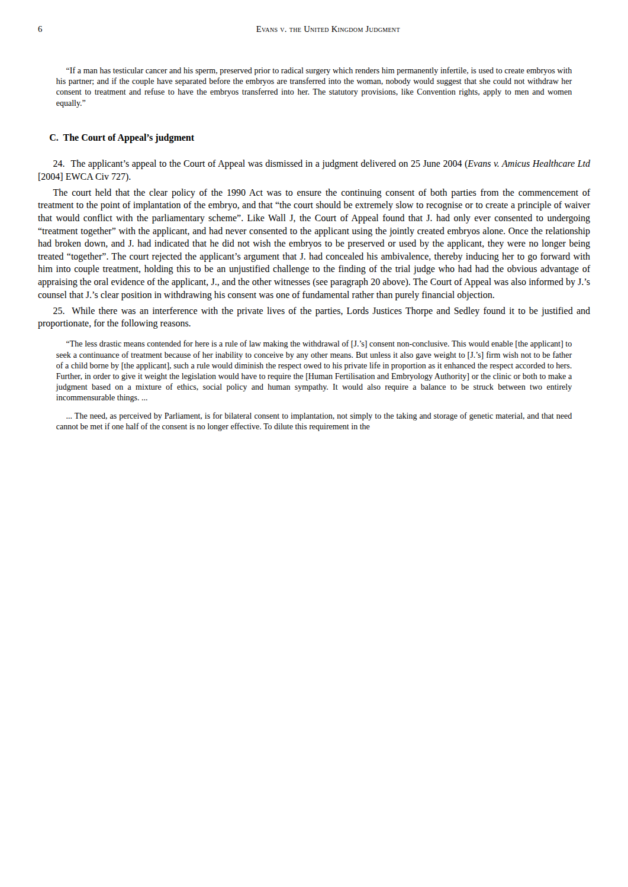6 Evans v. the United Kingdom Judgment
“If a man has testicular cancer and his sperm, preserved prior to radical surgery which renders him permanently infertile, is used to create embryos with his partner; and if the couple have separated before the embryos are transferred into the woman, nobody would suggest that she could not withdraw her consent to treatment and refuse to have the embryos transferred into her. The statutory provisions, like Convention rights, apply to men and women equally.”
C. The Court of Appeal’s judgment
24. The applicant’s appeal to the Court of Appeal was dismissed in a judgment delivered on 25 June 2004 (Evans v. Amicus Healthcare Ltd [2004] EWCA Civ 727).
The court held that the clear policy of the 1990 Act was to ensure the continuing consent of both parties from the commencement of treatment to the point of implantation of the embryo, and that “the court should be extremely slow to recognise or to create a principle of waiver that would conflict with the parliamentary scheme”. Like Wall J, the Court of Appeal found that J. had only ever consented to undergoing “treatment together” with the applicant, and had never consented to the applicant using the jointly created embryos alone. Once the relationship had broken down, and J. had indicated that he did not wish the embryos to be preserved or used by the applicant, they were no longer being treated “together”. The court rejected the applicant’s argument that J. had concealed his ambivalence, thereby inducing her to go forward with him into couple treatment, holding this to be an unjustified challenge to the finding of the trial judge who had had the obvious advantage of appraising the oral evidence of the applicant, J., and the other witnesses (see paragraph 20 above). The Court of Appeal was also informed by J.’s counsel that J.’s clear position in withdrawing his consent was one of fundamental rather than purely financial objection.
25. While there was an interference with the private lives of the parties, Lords Justices Thorpe and Sedley found it to be justified and proportionate, for the following reasons.
“The less drastic means contended for here is a rule of law making the withdrawal of [J.’s] consent non-conclusive. This would enable [the applicant] to seek a continuance of treatment because of her inability to conceive by any other means. But unless it also gave weight to [J.’s] firm wish not to be father of a child borne by [the applicant], such a rule would diminish the respect owed to his private life in proportion as it enhanced the respect accorded to hers. Further, in order to give it weight the legislation would have to require the [Human Fertilisation and Embryology Authority] or the clinic or both to make a judgment based on a mixture of ethics, social policy and human sympathy. It would also require a balance to be struck between two entirely incommensurable things. ...
... The need, as perceived by Parliament, is for bilateral consent to implantation, not simply to the taking and storage of genetic material, and that need cannot be met if one half of the consent is no longer effective. To dilute this requirement in the